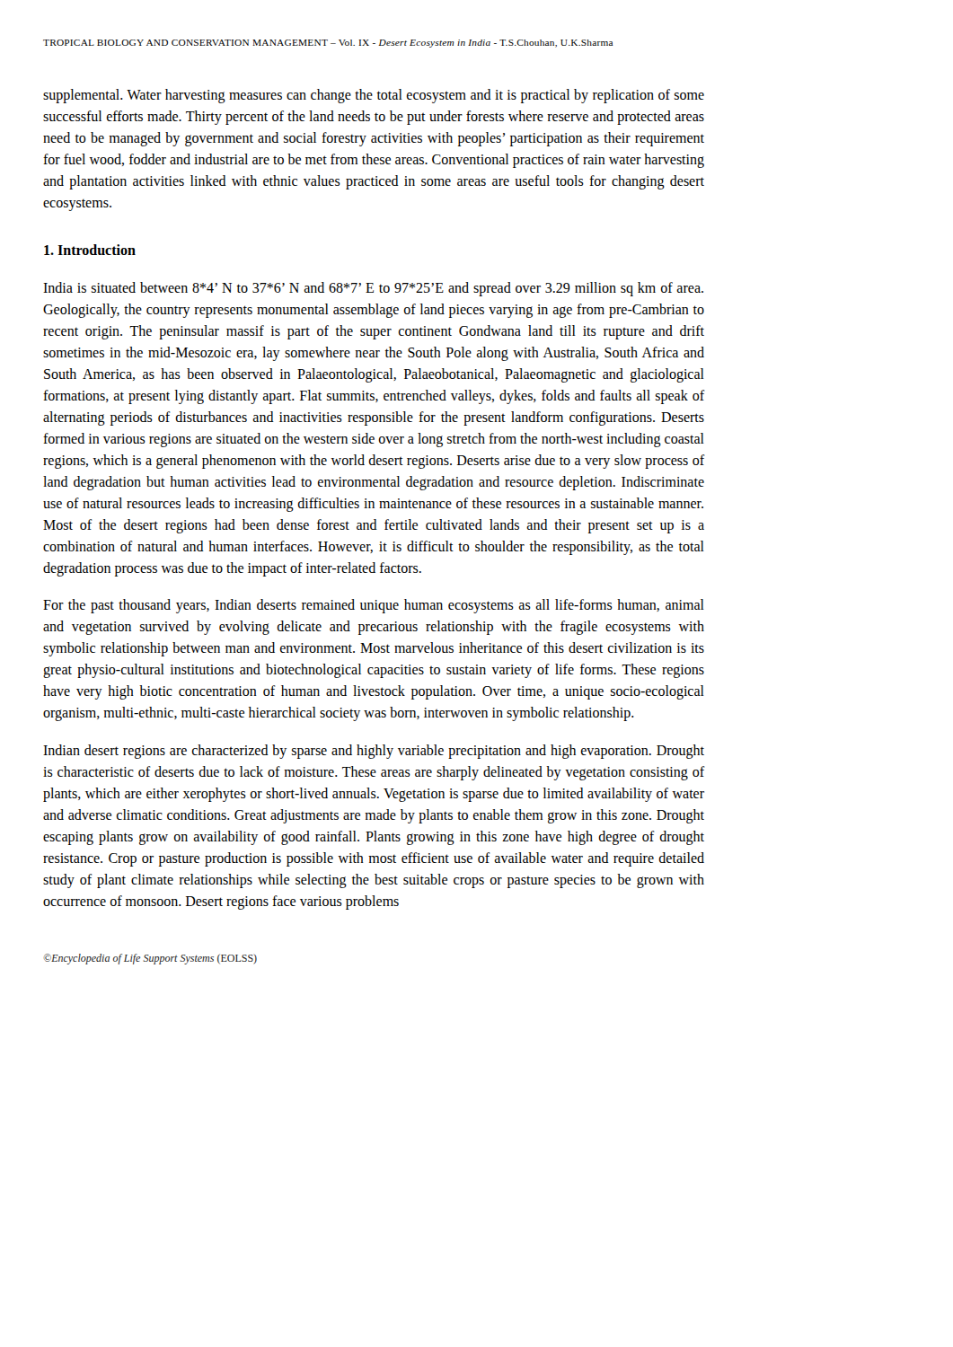TROPICAL BIOLOGY AND CONSERVATION MANAGEMENT – Vol. IX - Desert Ecosystem in India - T.S.Chouhan, U.K.Sharma
supplemental. Water harvesting measures can change the total ecosystem and it is practical by replication of some successful efforts made. Thirty percent of the land needs to be put under forests where reserve and protected areas need to be managed by government and social forestry activities with peoples’ participation as their requirement for fuel wood, fodder and industrial are to be met from these areas. Conventional practices of rain water harvesting and plantation activities linked with ethnic values practiced in some areas are useful tools for changing desert ecosystems.
1. Introduction
India is situated between 8*4’ N to 37*6’ N and 68*7’ E to 97*25’E and spread over 3.29 million sq km of area. Geologically, the country represents monumental assemblage of land pieces varying in age from pre-Cambrian to recent origin. The peninsular massif is part of the super continent Gondwana land till its rupture and drift sometimes in the mid-Mesozoic era, lay somewhere near the South Pole along with Australia, South Africa and South America, as has been observed in Palaeontological, Palaeobotanical, Palaeomagnetic and glaciological formations, at present lying distantly apart. Flat summits, entrenched valleys, dykes, folds and faults all speak of alternating periods of disturbances and inactivities responsible for the present landform configurations. Deserts formed in various regions are situated on the western side over a long stretch from the north-west including coastal regions, which is a general phenomenon with the world desert regions. Deserts arise due to a very slow process of land degradation but human activities lead to environmental degradation and resource depletion. Indiscriminate use of natural resources leads to increasing difficulties in maintenance of these resources in a sustainable manner. Most of the desert regions had been dense forest and fertile cultivated lands and their present set up is a combination of natural and human interfaces. However, it is difficult to shoulder the responsibility, as the total degradation process was due to the impact of inter-related factors.
For the past thousand years, Indian deserts remained unique human ecosystems as all life-forms human, animal and vegetation survived by evolving delicate and precarious relationship with the fragile ecosystems with symbolic relationship between man and environment. Most marvelous inheritance of this desert civilization is its great physio-cultural institutions and biotechnological capacities to sustain variety of life forms. These regions have very high biotic concentration of human and livestock population. Over time, a unique socio-ecological organism, multi-ethnic, multi-caste hierarchical society was born, interwoven in symbolic relationship.
Indian desert regions are characterized by sparse and highly variable precipitation and high evaporation. Drought is characteristic of deserts due to lack of moisture. These areas are sharply delineated by vegetation consisting of plants, which are either xerophytes or short-lived annuals. Vegetation is sparse due to limited availability of water and adverse climatic conditions. Great adjustments are made by plants to enable them grow in this zone. Drought escaping plants grow on availability of good rainfall. Plants growing in this zone have high degree of drought resistance. Crop or pasture production is possible with most efficient use of available water and require detailed study of plant climate relationships while selecting the best suitable crops or pasture species to be grown with occurrence of monsoon. Desert regions face various problems
©Encyclopedia of Life Support Systems (EOLSS)